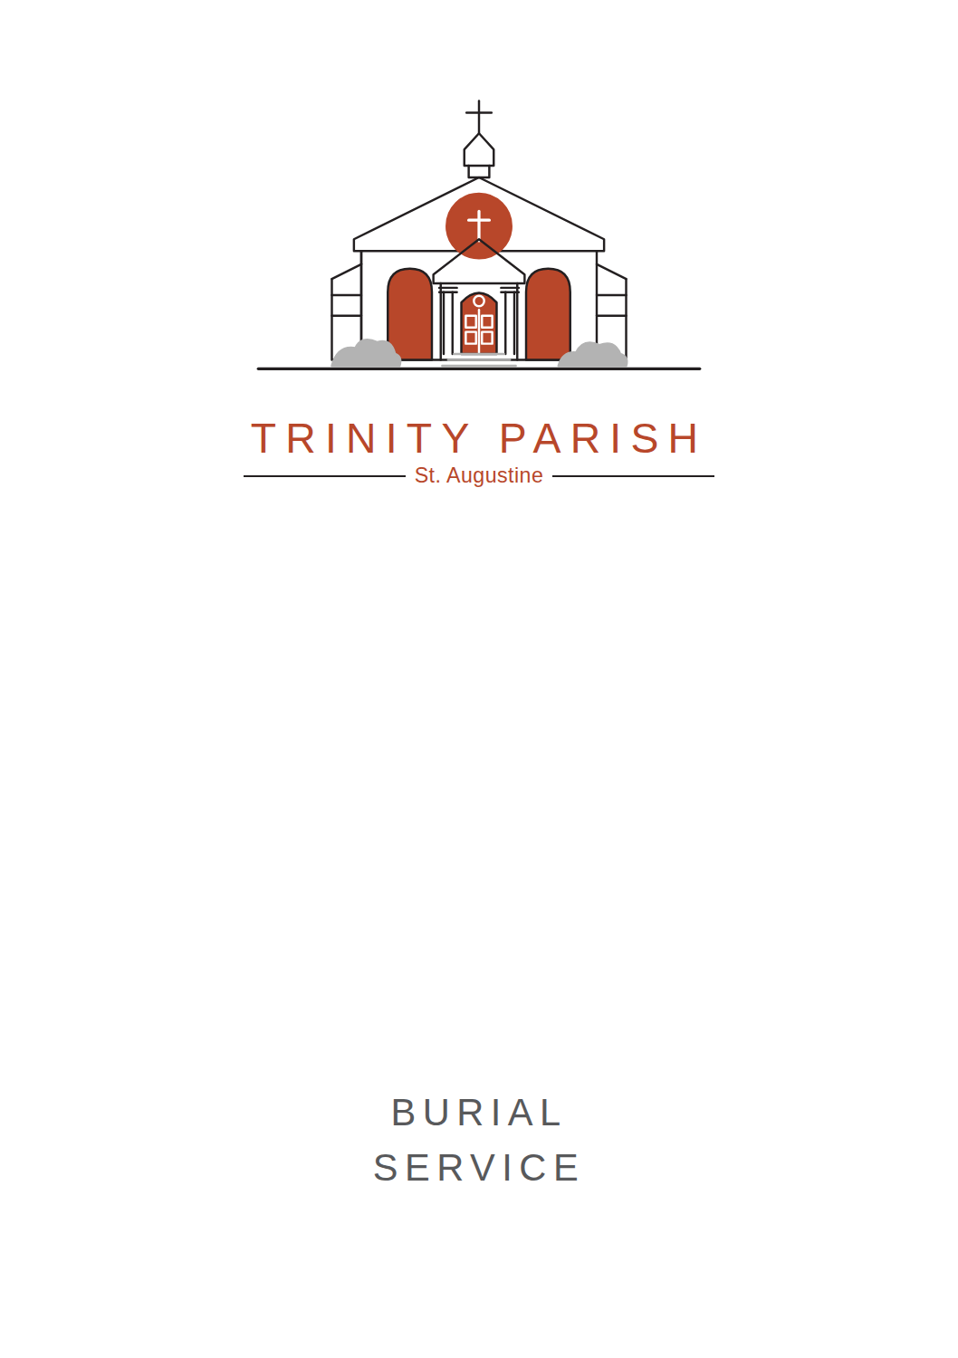Trinity Parish
St. Augustine
BurialService